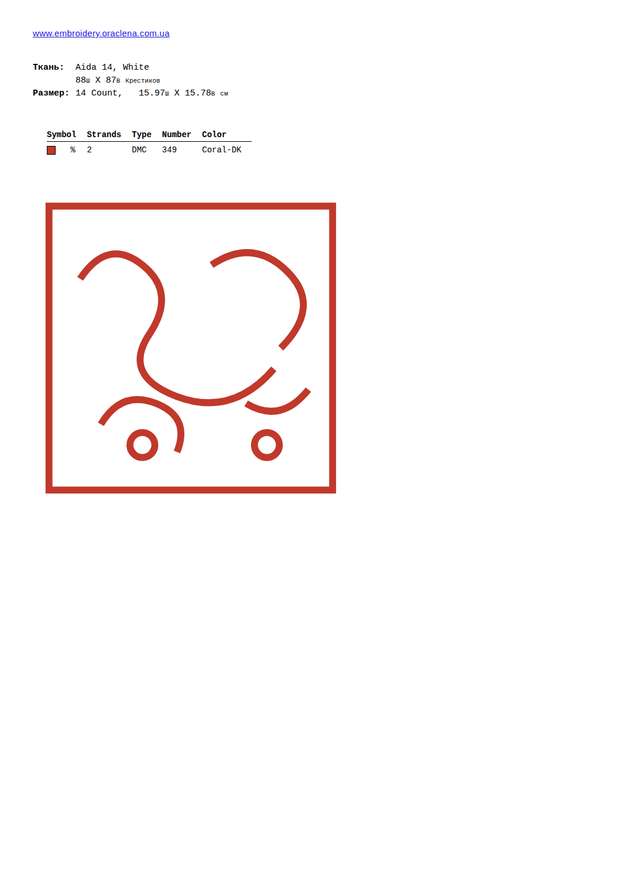www.embroidery.oraclena.com.ua
| Ткань: | Aida 14, White |
| | 88 Ш X 87 В Крестиков |
| Размер: | 14 Count, 15.97 Ш X 15.78 В см |
| Symbol | Strands | Type | Number | Color |
| --- | --- | --- | --- | --- |
| % | 2 | DMC | 349 | Coral-DK |